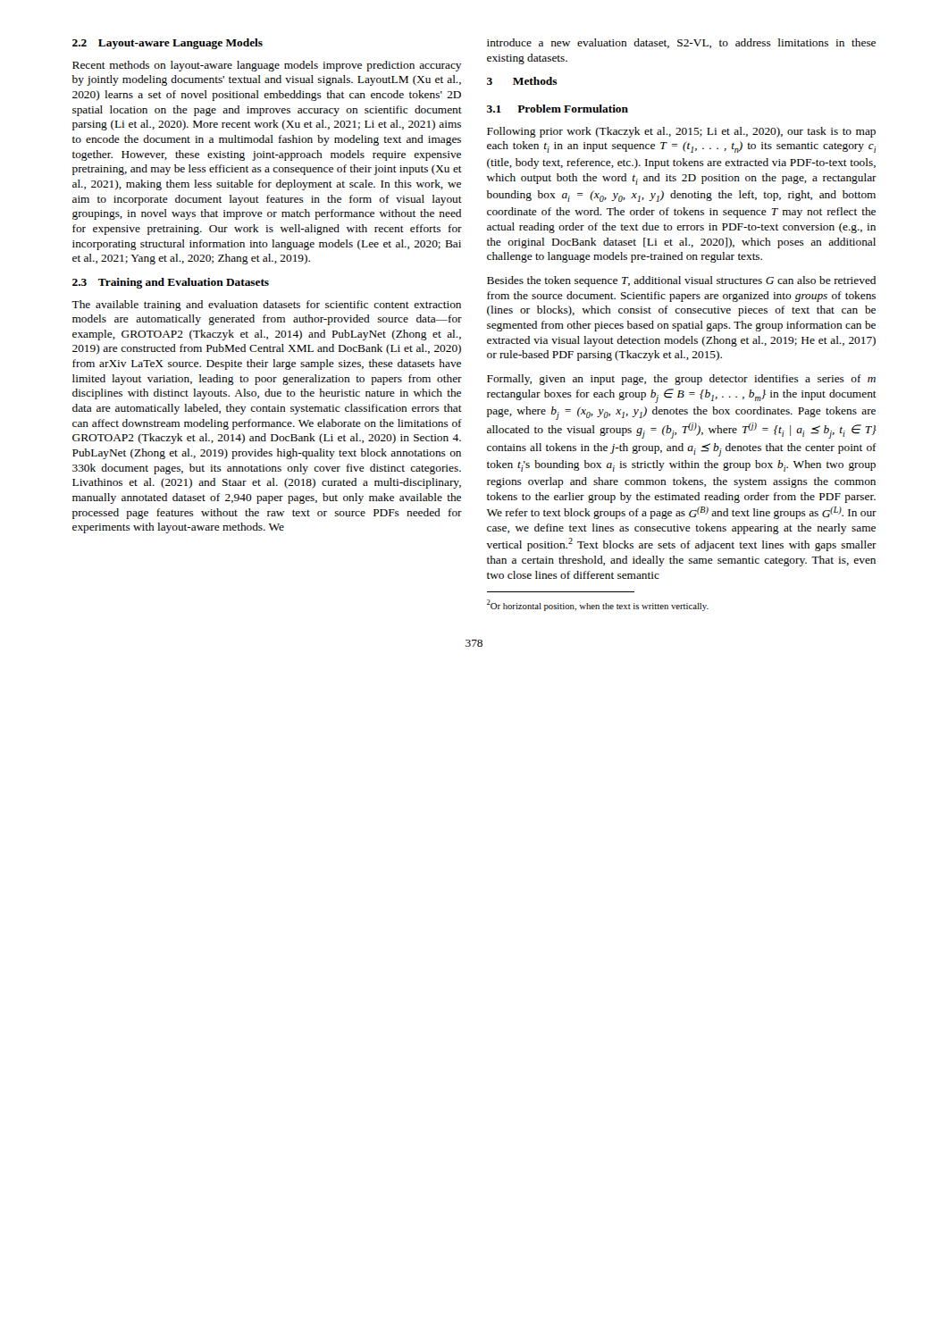2.2 Layout-aware Language Models
Recent methods on layout-aware language models improve prediction accuracy by jointly modeling documents' textual and visual signals. LayoutLM (Xu et al., 2020) learns a set of novel positional embeddings that can encode tokens' 2D spatial location on the page and improves accuracy on scientific document parsing (Li et al., 2020). More recent work (Xu et al., 2021; Li et al., 2021) aims to encode the document in a multimodal fashion by modeling text and images together. However, these existing joint-approach models require expensive pretraining, and may be less efficient as a consequence of their joint inputs (Xu et al., 2021), making them less suitable for deployment at scale. In this work, we aim to incorporate document layout features in the form of visual layout groupings, in novel ways that improve or match performance without the need for expensive pretraining. Our work is well-aligned with recent efforts for incorporating structural information into language models (Lee et al., 2020; Bai et al., 2021; Yang et al., 2020; Zhang et al., 2019).
2.3 Training and Evaluation Datasets
The available training and evaluation datasets for scientific content extraction models are automatically generated from author-provided source data—for example, GROTOAP2 (Tkaczyk et al., 2014) and PubLayNet (Zhong et al., 2019) are constructed from PubMed Central XML and DocBank (Li et al., 2020) from arXiv LaTeX source. Despite their large sample sizes, these datasets have limited layout variation, leading to poor generalization to papers from other disciplines with distinct layouts. Also, due to the heuristic nature in which the data are automatically labeled, they contain systematic classification errors that can affect downstream modeling performance. We elaborate on the limitations of GROTOAP2 (Tkaczyk et al., 2014) and DocBank (Li et al., 2020) in Section 4. PubLayNet (Zhong et al., 2019) provides high-quality text block annotations on 330k document pages, but its annotations only cover five distinct categories. Livathinos et al. (2021) and Staar et al. (2018) curated a multi-disciplinary, manually annotated dataset of 2,940 paper pages, but only make available the processed page features without the raw text or source PDFs needed for experiments with layout-aware methods. We
introduce a new evaluation dataset, S2-VL, to address limitations in these existing datasets.
3 Methods
3.1 Problem Formulation
Following prior work (Tkaczyk et al., 2015; Li et al., 2020), our task is to map each token ti in an input sequence T = (t1, . . . , tn) to its semantic category ci (title, body text, reference, etc.). Input tokens are extracted via PDF-to-text tools, which output both the word ti and its 2D position on the page, a rectangular bounding box ai = (x0, y0, x1, y1) denoting the left, top, right, and bottom coordinate of the word. The order of tokens in sequence T may not reflect the actual reading order of the text due to errors in PDF-to-text conversion (e.g., in the original DocBank dataset [Li et al., 2020]), which poses an additional challenge to language models pre-trained on regular texts.
Besides the token sequence T, additional visual structures G can also be retrieved from the source document. Scientific papers are organized into groups of tokens (lines or blocks), which consist of consecutive pieces of text that can be segmented from other pieces based on spatial gaps. The group information can be extracted via visual layout detection models (Zhong et al., 2019; He et al., 2017) or rule-based PDF parsing (Tkaczyk et al., 2015).
Formally, given an input page, the group detector identifies a series of m rectangular boxes for each group bj ∈ B = {b1, . . . , bm} in the input document page, where bj = (x0, y0, x1, y1) denotes the box coordinates. Page tokens are allocated to the visual groups gj = (bj, T(j)), where T(j) = {ti | ai ⪯ bj, ti ∈ T} contains all tokens in the j-th group, and ai ⪯ bj denotes that the center point of token ti's bounding box ai is strictly within the group box bi. When two group regions overlap and share common tokens, the system assigns the common tokens to the earlier group by the estimated reading order from the PDF parser. We refer to text block groups of a page as G(B) and text line groups as G(L). In our case, we define text lines as consecutive tokens appearing at the nearly same vertical position.2 Text blocks are sets of adjacent text lines with gaps smaller than a certain threshold, and ideally the same semantic category. That is, even two close lines of different semantic
2Or horizontal position, when the text is written vertically.
378